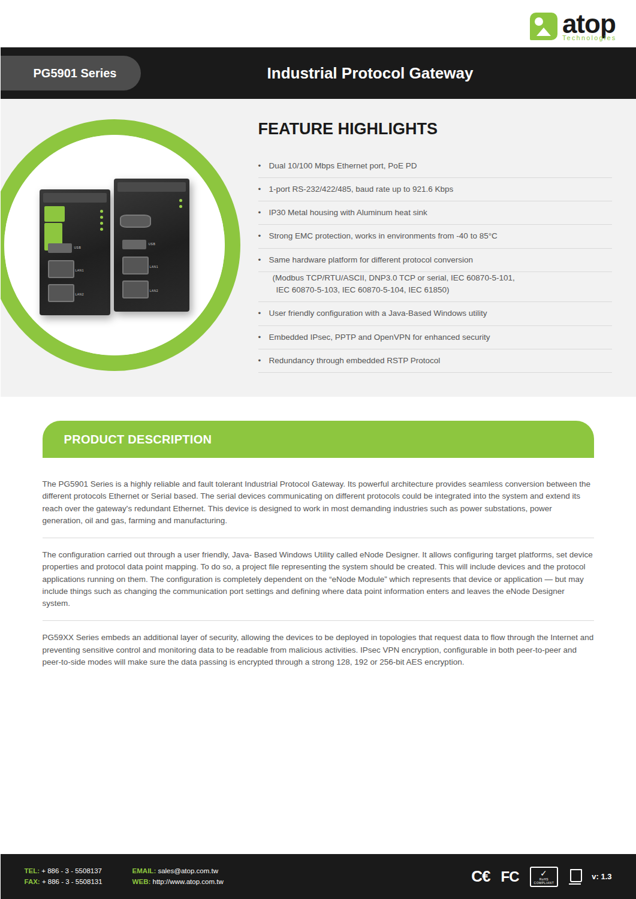atop
Technologies
PG5901 Series
Industrial Protocol Gateway
USB
LAN1
LAN2
USB
LAN1
LAN2
FEATURE HIGHLIGHTS
Dual 10/100 Mbps Ethernet port, PoE PD
1-port RS-232/422/485, baud rate up to 921.6 Kbps
IP30 Metal housing with Aluminum heat sink
Strong EMC protection, works in environments from -40 to 85°C
Same hardware platform for different protocol conversion
(Modbus TCP/RTU/ASCII, DNP3.0 TCP or serial, IEC 60870-5-101,
IEC 60870-5-103, IEC 60870-5-104, IEC 61850)
User friendly configuration with a Java-Based Windows utility
Embedded IPsec, PPTP and OpenVPN for enhanced security
Redundancy through embedded RSTP Protocol
PRODUCT DESCRIPTION
The PG5901 Series is a highly reliable and fault tolerant Industrial Protocol Gateway. Its powerful architecture provides seamless conversion between the different protocols Ethernet or Serial based. The serial devices communicating on different protocols could be integrated into the system and extend its reach over the gateway's redundant Ethernet. This device is designed to work in most demanding industries such as power substations, power generation, oil and gas, farming and manufacturing.
The configuration carried out through a user friendly, Java- Based Windows Utility called eNode Designer. It allows configuring target platforms, set device properties and protocol data point mapping. To do so, a project file representing the system should be created. This will include devices and the protocol applications running on them. The configuration is completely dependent on the “eNode Module” which represents that device or application — but may include things such as changing the communication port settings and defining where data point information enters and leaves the eNode Designer system.
PG59XX Series embeds an additional layer of security, allowing the devices to be deployed in topologies that request data to flow through the Internet and preventing sensitive control and monitoring data to be readable from malicious activities. IPsec VPN encryption, configurable in both peer-to-peer and peer-to-side modes will make sure the data passing is encrypted through a strong 128, 192 or 256-bit AES encryption.
TEL: + 886 - 3 - 5508137
FAX: + 886 - 3 - 5508131
EMAIL: sales@atop.com.tw
WEB: http://www.atop.com.tw
C€ FC
✓ RoHS COMPLIANT
v: 1.3